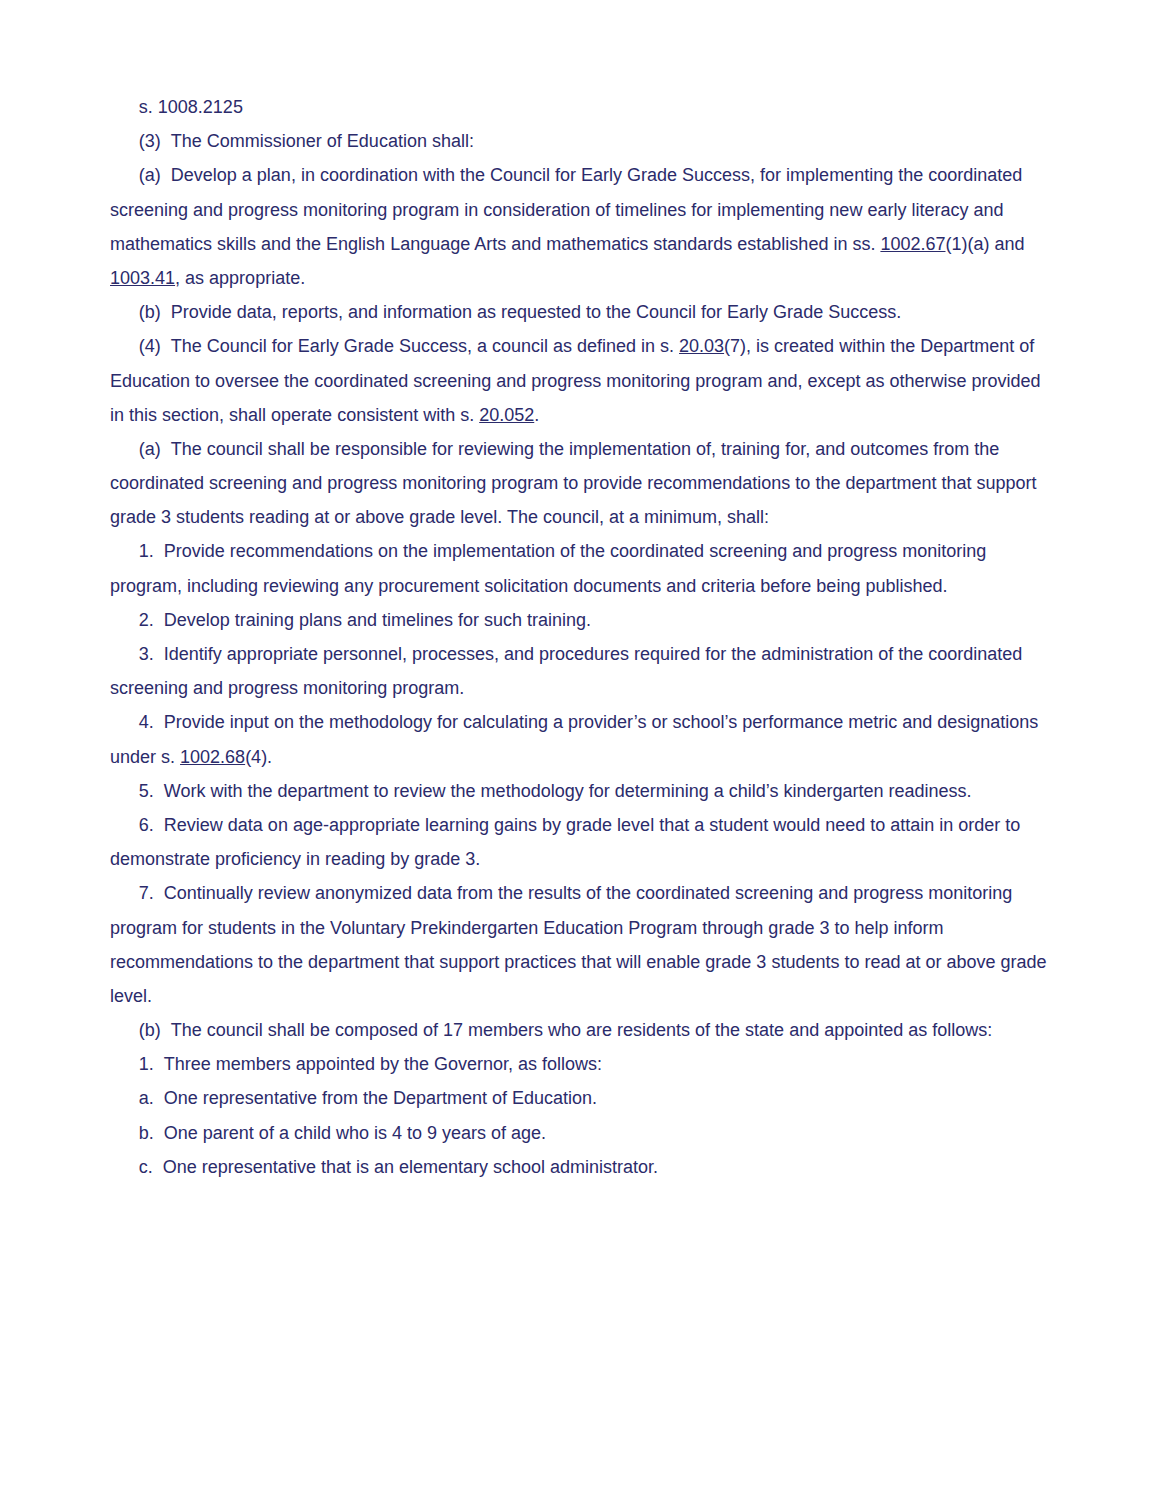s. 1008.2125
(3) The Commissioner of Education shall:
(a) Develop a plan, in coordination with the Council for Early Grade Success, for implementing the coordinated screening and progress monitoring program in consideration of timelines for implementing new early literacy and mathematics skills and the English Language Arts and mathematics standards established in ss. 1002.67(1)(a) and 1003.41, as appropriate.
(b) Provide data, reports, and information as requested to the Council for Early Grade Success.
(4) The Council for Early Grade Success, a council as defined in s. 20.03(7), is created within the Department of Education to oversee the coordinated screening and progress monitoring program and, except as otherwise provided in this section, shall operate consistent with s. 20.052.
(a) The council shall be responsible for reviewing the implementation of, training for, and outcomes from the coordinated screening and progress monitoring program to provide recommendations to the department that support grade 3 students reading at or above grade level. The council, at a minimum, shall:
1. Provide recommendations on the implementation of the coordinated screening and progress monitoring program, including reviewing any procurement solicitation documents and criteria before being published.
2. Develop training plans and timelines for such training.
3. Identify appropriate personnel, processes, and procedures required for the administration of the coordinated screening and progress monitoring program.
4. Provide input on the methodology for calculating a provider’s or school’s performance metric and designations under s. 1002.68(4).
5. Work with the department to review the methodology for determining a child’s kindergarten readiness.
6. Review data on age-appropriate learning gains by grade level that a student would need to attain in order to demonstrate proficiency in reading by grade 3.
7. Continually review anonymized data from the results of the coordinated screening and progress monitoring program for students in the Voluntary Prekindergarten Education Program through grade 3 to help inform recommendations to the department that support practices that will enable grade 3 students to read at or above grade level.
(b) The council shall be composed of 17 members who are residents of the state and appointed as follows:
1. Three members appointed by the Governor, as follows:
a. One representative from the Department of Education.
b. One parent of a child who is 4 to 9 years of age.
c. One representative that is an elementary school administrator.